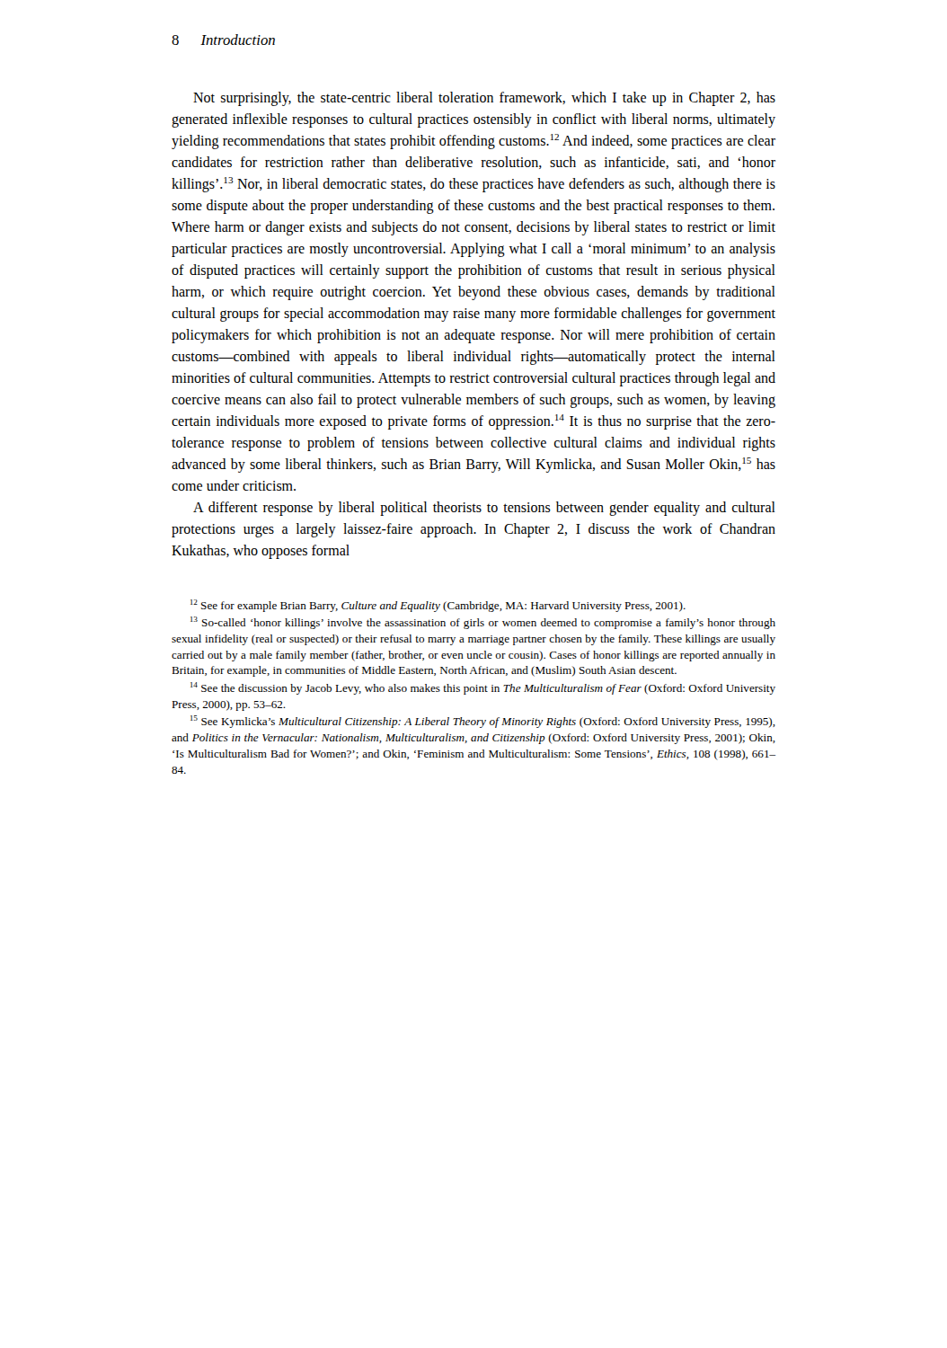8 Introduction
Not surprisingly, the state-centric liberal toleration framework, which I take up in Chapter 2, has generated inflexible responses to cultural practices ostensibly in conflict with liberal norms, ultimately yielding recommendations that states prohibit offending customs.12 And indeed, some practices are clear candidates for restriction rather than deliberative resolution, such as infanticide, sati, and ‘honor killings’.13 Nor, in liberal democratic states, do these practices have defenders as such, although there is some dispute about the proper understanding of these customs and the best practical responses to them. Where harm or danger exists and subjects do not consent, decisions by liberal states to restrict or limit particular practices are mostly uncontroversial. Applying what I call a ‘moral minimum’ to an analysis of disputed practices will certainly support the prohibition of customs that result in serious physical harm, or which require outright coercion. Yet beyond these obvious cases, demands by traditional cultural groups for special accommodation may raise many more formidable challenges for government policymakers for which prohibition is not an adequate response. Nor will mere prohibition of certain customs—combined with appeals to liberal individual rights—automatically protect the internal minorities of cultural communities. Attempts to restrict controversial cultural practices through legal and coercive means can also fail to protect vulnerable members of such groups, such as women, by leaving certain individuals more exposed to private forms of oppression.14 It is thus no surprise that the zero-tolerance response to problem of tensions between collective cultural claims and individual rights advanced by some liberal thinkers, such as Brian Barry, Will Kymlicka, and Susan Moller Okin,15 has come under criticism.
A different response by liberal political theorists to tensions between gender equality and cultural protections urges a largely laissez-faire approach. In Chapter 2, I discuss the work of Chandran Kukathas, who opposes formal
12 See for example Brian Barry, Culture and Equality (Cambridge, MA: Harvard University Press, 2001).
13 So-called ‘honor killings’ involve the assassination of girls or women deemed to compromise a family’s honor through sexual infidelity (real or suspected) or their refusal to marry a marriage partner chosen by the family. These killings are usually carried out by a male family member (father, brother, or even uncle or cousin). Cases of honor killings are reported annually in Britain, for example, in communities of Middle Eastern, North African, and (Muslim) South Asian descent.
14 See the discussion by Jacob Levy, who also makes this point in The Multiculturalism of Fear (Oxford: Oxford University Press, 2000), pp. 53–62.
15 See Kymlicka’s Multicultural Citizenship: A Liberal Theory of Minority Rights (Oxford: Oxford University Press, 1995), and Politics in the Vernacular: Nationalism, Multiculturalism, and Citizenship (Oxford: Oxford University Press, 2001); Okin, ‘Is Multiculturalism Bad for Women?’; and Okin, ‘Feminism and Multiculturalism: Some Tensions’, Ethics, 108 (1998), 661–84.